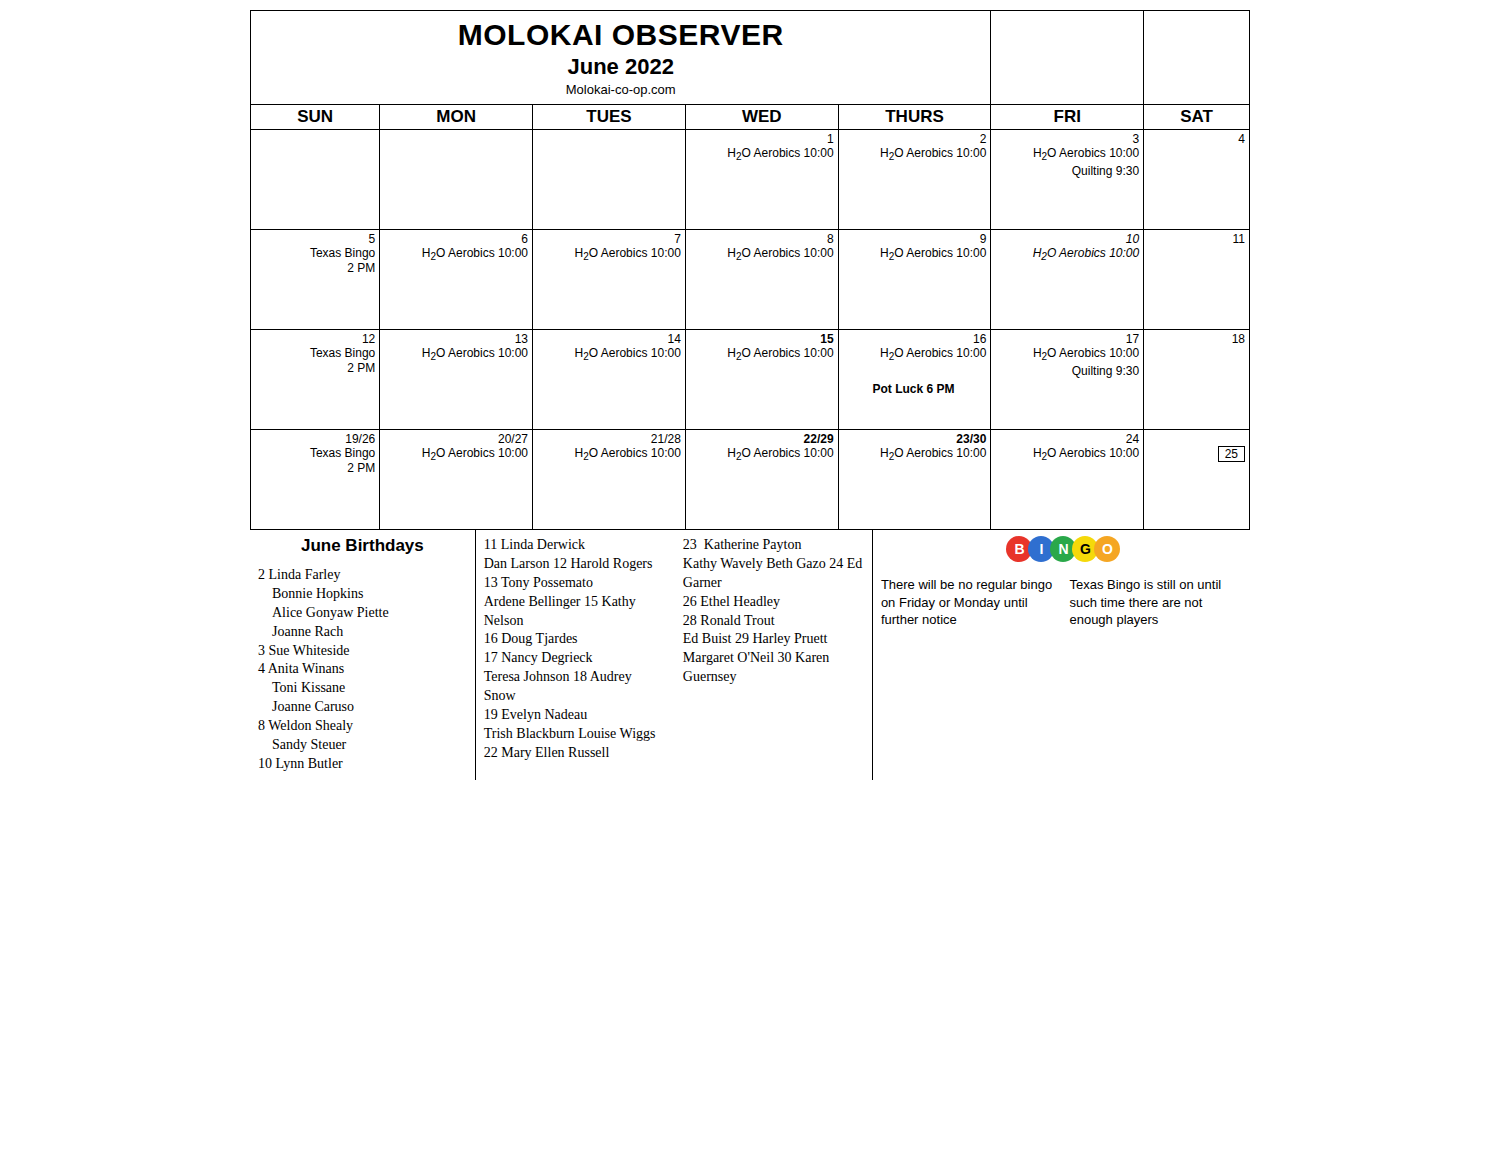| MOLOKAI OBSERVER June 2022 Molokai-co-op.com | | |
| SUN | MON | TUES | WED | THURS | FRI | SAT |
| | | | 1 H 2 O Aerobics 10:00 | 2 H 2 O Aerobics 10:00 | 3 H 2 O Aerobics 10:00 Quilting 9:30 | 4 |
| 5 Texas Bingo 2 PM | 6 H 2 O Aerobics 10:00 | 7 H 2 O Aerobics 10:00 | 8 H 2 O Aerobics 10:00 | 9 H 2 O Aerobics 10:00 | 10 H 2 O Aerobics 10:00 | 11 |
| 12 Texas Bingo 2 PM | 13 H 2 O Aerobics 10:00 | 14 H 2 O Aerobics 10:00 | 15 H 2 O Aerobics 10:00 | 16 H 2 O Aerobics 10:00 Pot Luck 6 PM | 17 H 2 O Aerobics 10:00 Quilting 9:30 | 18 |
| 19/26 Texas Bingo 2 PM | 20/27 H 2 O Aerobics 10:00 | 21/28 H 2 O Aerobics 10:00 | 22/29 H 2 O Aerobics 10:00 | 23/30 H 2 O Aerobics 10:00 | 24 H 2 O Aerobics 10:00 | 25 |
| June Birthdays 2 Linda Farley Bonnie Hopkins Alice Gonyaw Piette Joanne Rach 3 Sue Whiteside 4 Anita Winans Toni Kissane Joanne Caruso 8 Weldon Shealy Sandy Steuer 10 Lynn Butler | 11 Linda Derwick Dan Larson 12 Harold Rogers 13 Tony Possemato Ardene Bellinger 15 Kathy Nelson 16 Doug Tjardes 17 Nancy Degrieck Teresa Johnson 18 Audrey Snow 19 Evelyn Nadeau Trish Blackburn Louise Wiggs 22 Mary Ellen Russell 23 Katherine Payton Kathy Wavely Beth Gazo 24 Ed Garner 26 Ethel Headley 28 Ronald Trout Ed Buist 29 Harley Pruett Margaret O'Neil 30 Karen Guernsey | B I N G O There will be no regular bingo on Friday or Monday until further notice Texas Bingo is still on until such time there are not enough players |